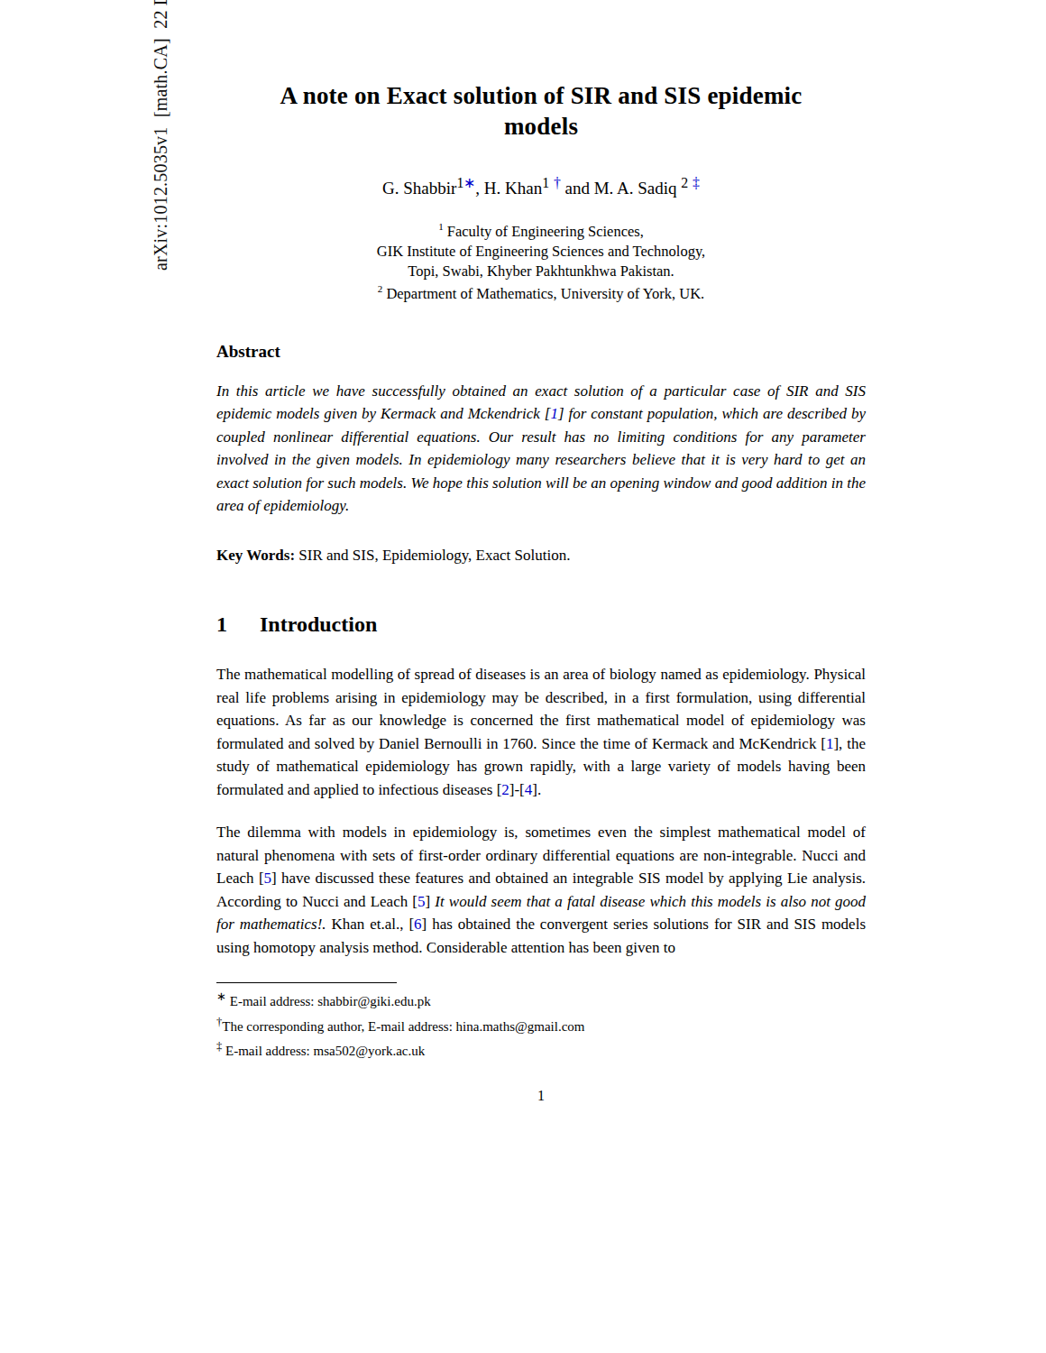arXiv:1012.5035v1 [math.CA] 22 Dec 2010
A note on Exact solution of SIR and SIS epidemic
models
G. Shabbir1∗, H. Khan1 † and M. A. Sadiq 2 ‡
1 Faculty of Engineering Sciences,
GIK Institute of Engineering Sciences and Technology,
Topi, Swabi, Khyber Pakhtunkhwa Pakistan.
2 Department of Mathematics, University of York, UK.
Abstract
In this article we have successfully obtained an exact solution of a particular case of SIR and SIS epidemic models given by Kermack and Mckendrick [1] for constant population, which are described by coupled nonlinear differential equations. Our result has no limiting conditions for any parameter involved in the given models. In epidemiology many researchers believe that it is very hard to get an exact solution for such models. We hope this solution will be an opening window and good addition in the area of epidemiology.
Key Words: SIR and SIS, Epidemiology, Exact Solution.
1 Introduction
The mathematical modelling of spread of diseases is an area of biology named as epidemiology. Physical real life problems arising in epidemiology may be described, in a first formulation, using differential equations. As far as our knowledge is concerned the first mathematical model of epidemiology was formulated and solved by Daniel Bernoulli in 1760. Since the time of Kermack and McKendrick [1], the study of mathematical epidemiology has grown rapidly, with a large variety of models having been formulated and applied to infectious diseases [2]-[4].
The dilemma with models in epidemiology is, sometimes even the simplest mathematical model of natural phenomena with sets of first-order ordinary differential equations are non-integrable. Nucci and Leach [5] have discussed these features and obtained an integrable SIS model by applying Lie analysis. According to Nucci and Leach [5] It would seem that a fatal disease which this models is also not good for mathematics!. Khan et.al., [6] has obtained the convergent series solutions for SIR and SIS models using homotopy analysis method. Considerable attention has been given to
∗ E-mail address: shabbir@giki.edu.pk
†The corresponding author, E-mail address: hina.maths@gmail.com
‡ E-mail address: msa502@york.ac.uk
1